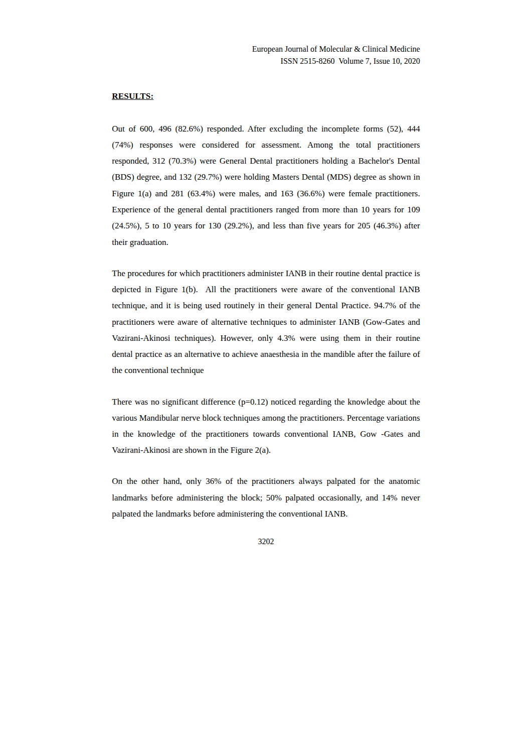European Journal of Molecular & Clinical Medicine
ISSN 2515-8260 Volume 7, Issue 10, 2020
RESULTS:
Out of 600, 496 (82.6%) responded. After excluding the incomplete forms (52), 444 (74%) responses were considered for assessment. Among the total practitioners responded, 312 (70.3%) were General Dental practitioners holding a Bachelor's Dental (BDS) degree, and 132 (29.7%) were holding Masters Dental (MDS) degree as shown in Figure 1(a) and 281 (63.4%) were males, and 163 (36.6%) were female practitioners. Experience of the general dental practitioners ranged from more than 10 years for 109 (24.5%), 5 to 10 years for 130 (29.2%), and less than five years for 205 (46.3%) after their graduation.
The procedures for which practitioners administer IANB in their routine dental practice is depicted in Figure 1(b). All the practitioners were aware of the conventional IANB technique, and it is being used routinely in their general Dental Practice. 94.7% of the practitioners were aware of alternative techniques to administer IANB (Gow-Gates and Vazirani-Akinosi techniques). However, only 4.3% were using them in their routine dental practice as an alternative to achieve anaesthesia in the mandible after the failure of the conventional technique
There was no significant difference (p=0.12) noticed regarding the knowledge about the various Mandibular nerve block techniques among the practitioners. Percentage variations in the knowledge of the practitioners towards conventional IANB, Gow -Gates and Vazirani-Akinosi are shown in the Figure 2(a).
On the other hand, only 36% of the practitioners always palpated for the anatomic landmarks before administering the block; 50% palpated occasionally, and 14% never palpated the landmarks before administering the conventional IANB.
3202